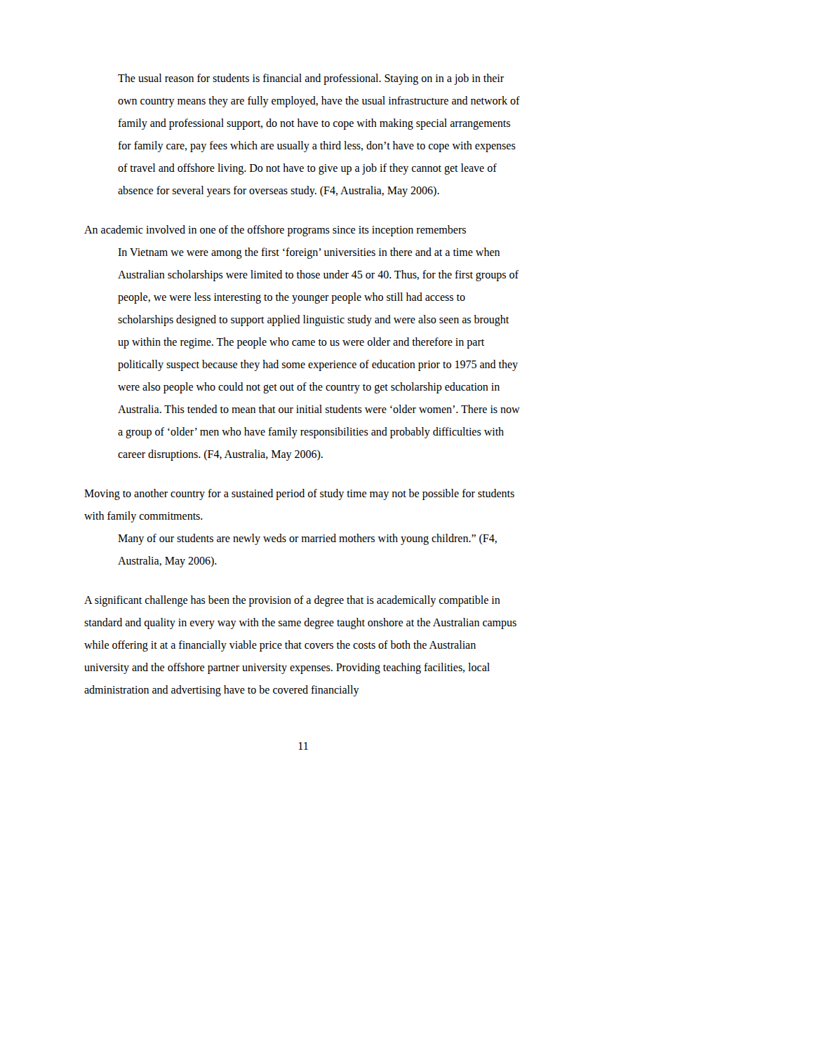The usual reason for students is financial and professional. Staying on in a job in their own country means they are fully employed, have the usual infrastructure and network of family and professional support, do not have to cope with making special arrangements for family care, pay fees which are usually a third less, don’t have to cope with expenses of travel and offshore living. Do not have to give up a job if they cannot get leave of absence for several years for overseas study. (F4, Australia, May 2006).
An academic involved in one of the offshore programs since its inception remembers
In Vietnam we were among the first ‘foreign’ universities in there and at a time when Australian scholarships were limited to those under 45 or 40. Thus, for the first groups of people, we were less interesting to the younger people who still had access to scholarships designed to support applied linguistic study and were also seen as brought up within the regime. The people who came to us were older and therefore in part politically suspect because they had some experience of education prior to 1975 and they were also people who could not get out of the country to get scholarship education in Australia. This tended to mean that our initial students were ‘older women’. There is now a group of ‘older’ men who have family responsibilities and probably difficulties with career disruptions. (F4, Australia, May 2006).
Moving to another country for a sustained period of study time may not be possible for students with family commitments.
Many of our students are newly weds or married mothers with young children.” (F4, Australia, May 2006).
A significant challenge has been the provision of a degree that is academically compatible in standard and quality in every way with the same degree taught onshore at the Australian campus while offering it at a financially viable price that covers the costs of both the Australian university and the offshore partner university expenses. Providing teaching facilities, local administration and advertising have to be covered financially
11